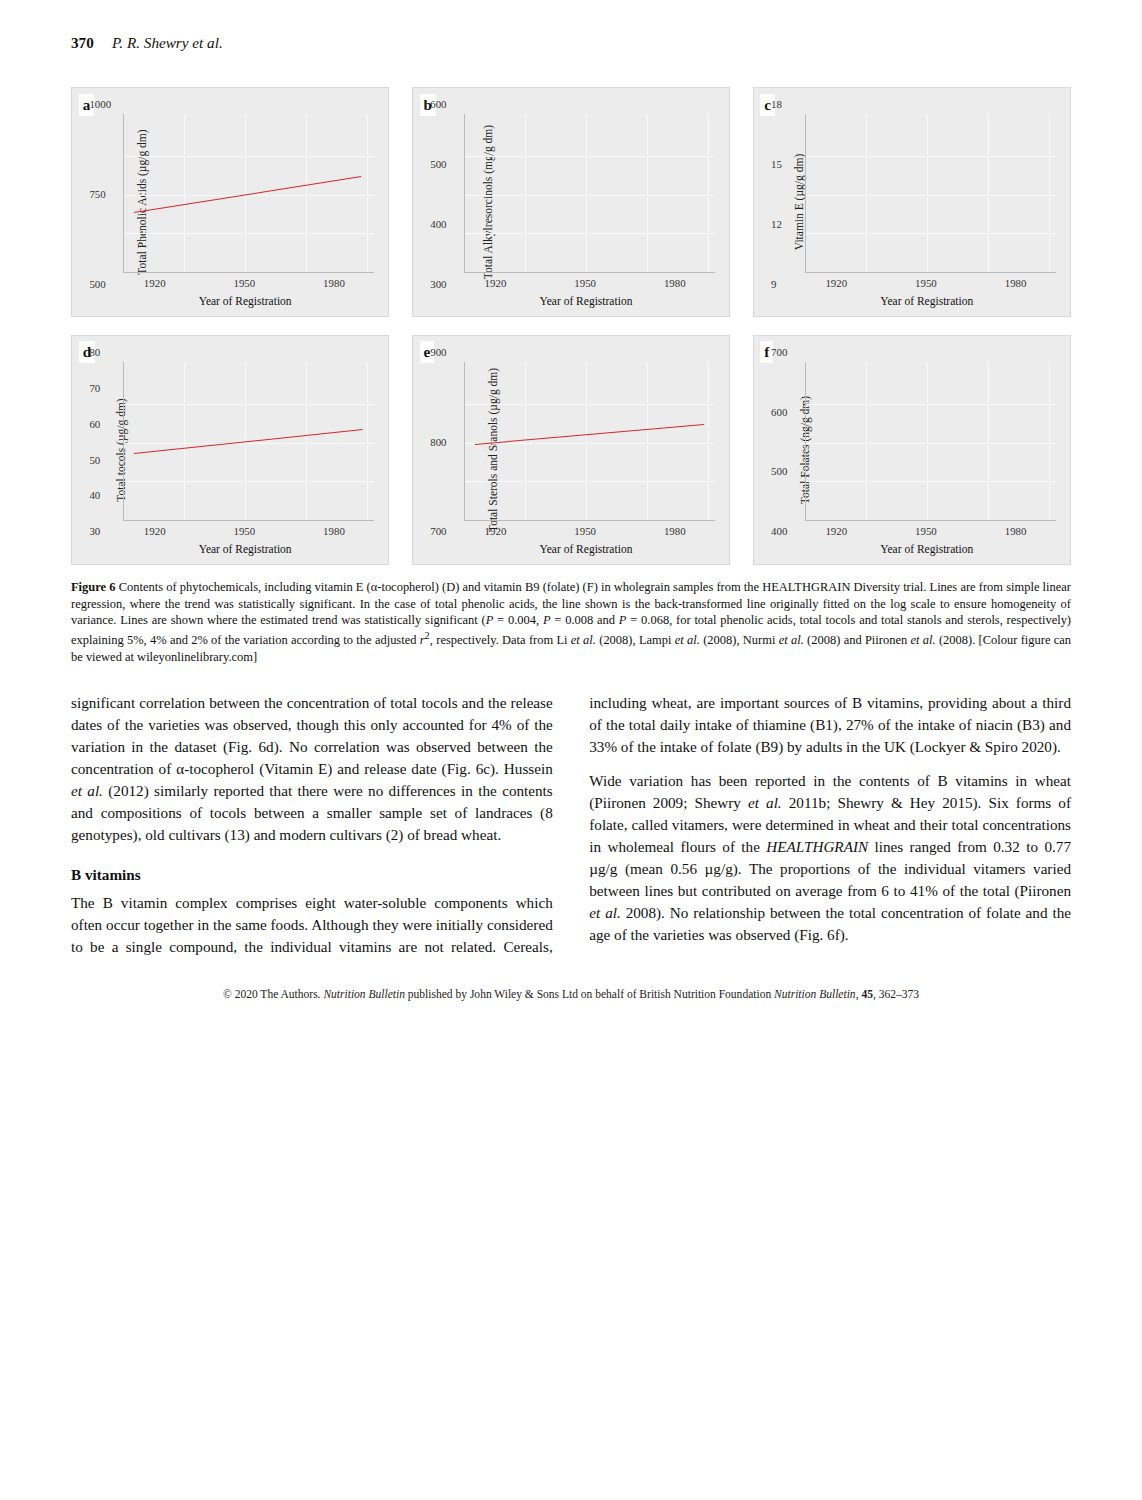370 P. R. Shewry et al.
a Total Phenolic Acids (µg/g dm)
1000750500
192019501980
Year of Registration
b Total Alkylresorcinols (mg/g dm)
600500400300
192019501980
Year of Registration
c Vitamin E (µg/g dm)
1815129
192019501980
Year of Registration
d Total tocols (µg/g dm)
807060504030
192019501980
Year of Registration
e Total Sterols and Stanols (µg/g dm)
900800700
192019501980
Year of Registration
f Total Folates (ng/g dm)
700600500400
192019501980
Year of Registration
Figure 6 Contents of phytochemicals, including vitamin E (α-tocopherol) (D) and vitamin B9 (folate) (F) in wholegrain samples from the HEALTHGRAIN Diversity trial. Lines are from simple linear regression, where the trend was statistically significant. In the case of total phenolic acids, the line shown is the back-transformed line originally fitted on the log scale to ensure homogeneity of variance. Lines are shown where the estimated trend was statistically significant (P = 0.004, P = 0.008 and P = 0.068, for total phenolic acids, total tocols and total stanols and sterols, respectively) explaining 5%, 4% and 2% of the variation according to the adjusted r2, respectively. Data from Li et al. (2008), Lampi et al. (2008), Nurmi et al. (2008) and Piironen et al. (2008). [Colour figure can be viewed at wileyonlinelibrary.com]
significant correlation between the concentration of total tocols and the release dates of the varieties was observed, though this only accounted for 4% of the variation in the dataset (Fig. 6d). No correlation was observed between the concentration of α-tocopherol (Vitamin E) and release date (Fig. 6c). Hussein et al. (2012) similarly reported that there were no differences in the contents and compositions of tocols between a smaller sample set of landraces (8 genotypes), old cultivars (13) and modern cultivars (2) of bread wheat.
B vitamins
The B vitamin complex comprises eight water-soluble components which often occur together in the same foods. Although they were initially considered to be a single compound, the individual vitamins are not related. Cereals, including wheat, are important sources of B vitamins, providing about a third of the total daily intake of thiamine (B1), 27% of the intake of niacin (B3) and 33% of the intake of folate (B9) by adults in the UK (Lockyer & Spiro 2020).
Wide variation has been reported in the contents of B vitamins in wheat (Piironen 2009; Shewry et al. 2011b; Shewry & Hey 2015). Six forms of folate, called vitamers, were determined in wheat and their total concentrations in wholemeal flours of the HEALTHGRAIN lines ranged from 0.32 to 0.77 µg/g (mean 0.56 µg/g). The proportions of the individual vitamers varied between lines but contributed on average from 6 to 41% of the total (Piironen et al. 2008). No relationship between the total concentration of folate and the age of the varieties was observed (Fig. 6f).
© 2020 The Authors. Nutrition Bulletin published by John Wiley & Sons Ltd on behalf of British Nutrition Foundation Nutrition Bulletin, 45, 362–373